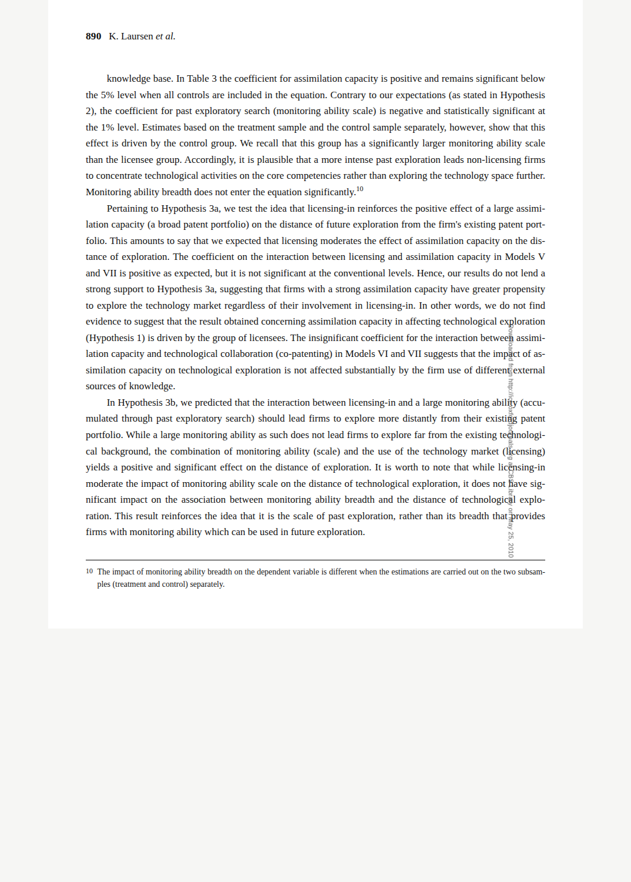890 K. Laursen et al.
knowledge base. In Table 3 the coefficient for assimilation capacity is positive and remains significant below the 5% level when all controls are included in the equation. Contrary to our expectations (as stated in Hypothesis 2), the coefficient for past exploratory search (monitoring ability scale) is negative and statistically significant at the 1% level. Estimates based on the treatment sample and the control sample separately, however, show that this effect is driven by the control group. We recall that this group has a significantly larger monitoring ability scale than the licensee group. Accordingly, it is plausible that a more intense past exploration leads non-licensing firms to concentrate technological activities on the core competencies rather than exploring the technology space further. Monitoring ability breadth does not enter the equation significantly.10
Pertaining to Hypothesis 3a, we test the idea that licensing-in reinforces the positive effect of a large assimilation capacity (a broad patent portfolio) on the distance of future exploration from the firm's existing patent portfolio. This amounts to say that we expected that licensing moderates the effect of assimilation capacity on the distance of exploration. The coefficient on the interaction between licensing and assimilation capacity in Models V and VII is positive as expected, but it is not significant at the conventional levels. Hence, our results do not lend a strong support to Hypothesis 3a, suggesting that firms with a strong assimilation capacity have greater propensity to explore the technology market regardless of their involvement in licensing-in. In other words, we do not find evidence to suggest that the result obtained concerning assimilation capacity in affecting technological exploration (Hypothesis 1) is driven by the group of licensees. The insignificant coefficient for the interaction between assimilation capacity and technological collaboration (co-patenting) in Models VI and VII suggests that the impact of assimilation capacity on technological exploration is not affected substantially by the firm use of different external sources of knowledge.
In Hypothesis 3b, we predicted that the interaction between licensing-in and a large monitoring ability (accumulated through past exploratory search) should lead firms to explore more distantly from their existing patent portfolio. While a large monitoring ability as such does not lead firms to explore far from the existing technological background, the combination of monitoring ability (scale) and the use of the technology market (licensing) yields a positive and significant effect on the distance of exploration. It is worth to note that while licensing-in moderate the impact of monitoring ability scale on the distance of technological exploration, it does not have significant impact on the association between monitoring ability breadth and the distance of technological exploration. This result reinforces the idea that it is the scale of past exploration, rather than its breadth that provides firms with monitoring ability which can be used in future exploration.
10 The impact of monitoring ability breadth on the dependent variable is different when the estimations are carried out on the two subsamples (treatment and control) separately.
Downloaded from http://icc.oxfordjournals.org at CBS Library on May 25, 2010